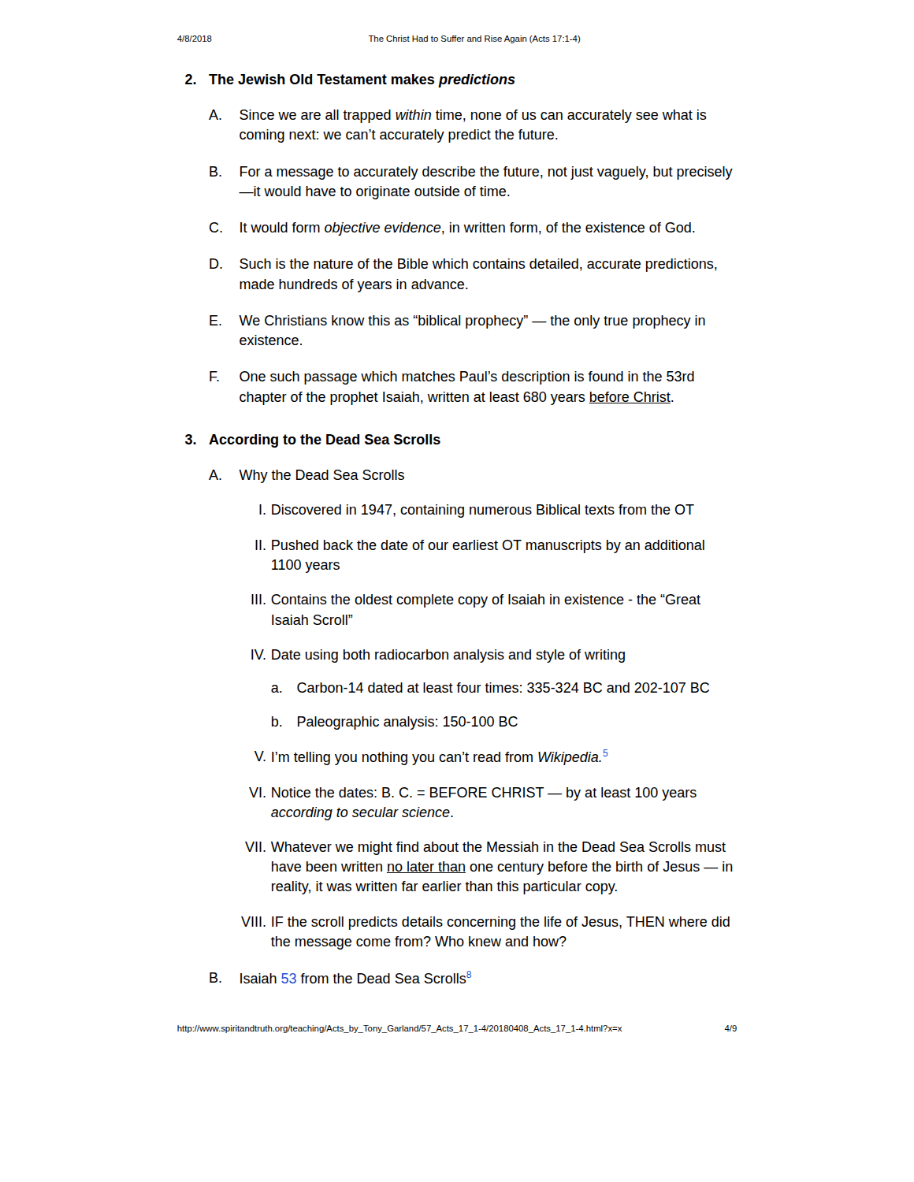4/8/2018
The Christ Had to Suffer and Rise Again (Acts 17:1-4)
2. The Jewish Old Testament makes predictions
A. Since we are all trapped within time, none of us can accurately see what is coming next: we can’t accurately predict the future.
B. For a message to accurately describe the future, not just vaguely, but precisely—it would have to originate outside of time.
C. It would form objective evidence, in written form, of the existence of God.
D. Such is the nature of the Bible which contains detailed, accurate predictions, made hundreds of years in advance.
E. We Christians know this as “biblical prophecy” — the only true prophecy in existence.
F. One such passage which matches Paul’s description is found in the 53rd chapter of the prophet Isaiah, written at least 680 years before Christ.
3. According to the Dead Sea Scrolls
A. Why the Dead Sea Scrolls
I. Discovered in 1947, containing numerous Biblical texts from the OT
II. Pushed back the date of our earliest OT manuscripts by an additional 1100 years
III. Contains the oldest complete copy of Isaiah in existence - the “Great Isaiah Scroll”
IV. Date using both radiocarbon analysis and style of writing
a. Carbon-14 dated at least four times: 335-324 BC and 202-107 BC
b. Paleographic analysis: 150-100 BC
V. I’m telling you nothing you can’t read from Wikipedia.5
VI. Notice the dates: B. C. = BEFORE CHRIST — by at least 100 years according to secular science.
VII. Whatever we might find about the Messiah in the Dead Sea Scrolls must have been written no later than one century before the birth of Jesus — in reality, it was written far earlier than this particular copy.
VIII. IF the scroll predicts details concerning the life of Jesus, THEN where did the message come from? Who knew and how?
B. Isaiah 53 from the Dead Sea Scrolls8
http://www.spiritandtruth.org/teaching/Acts_by_Tony_Garland/57_Acts_17_1-4/20180408_Acts_17_1-4.html?x=x
4/9